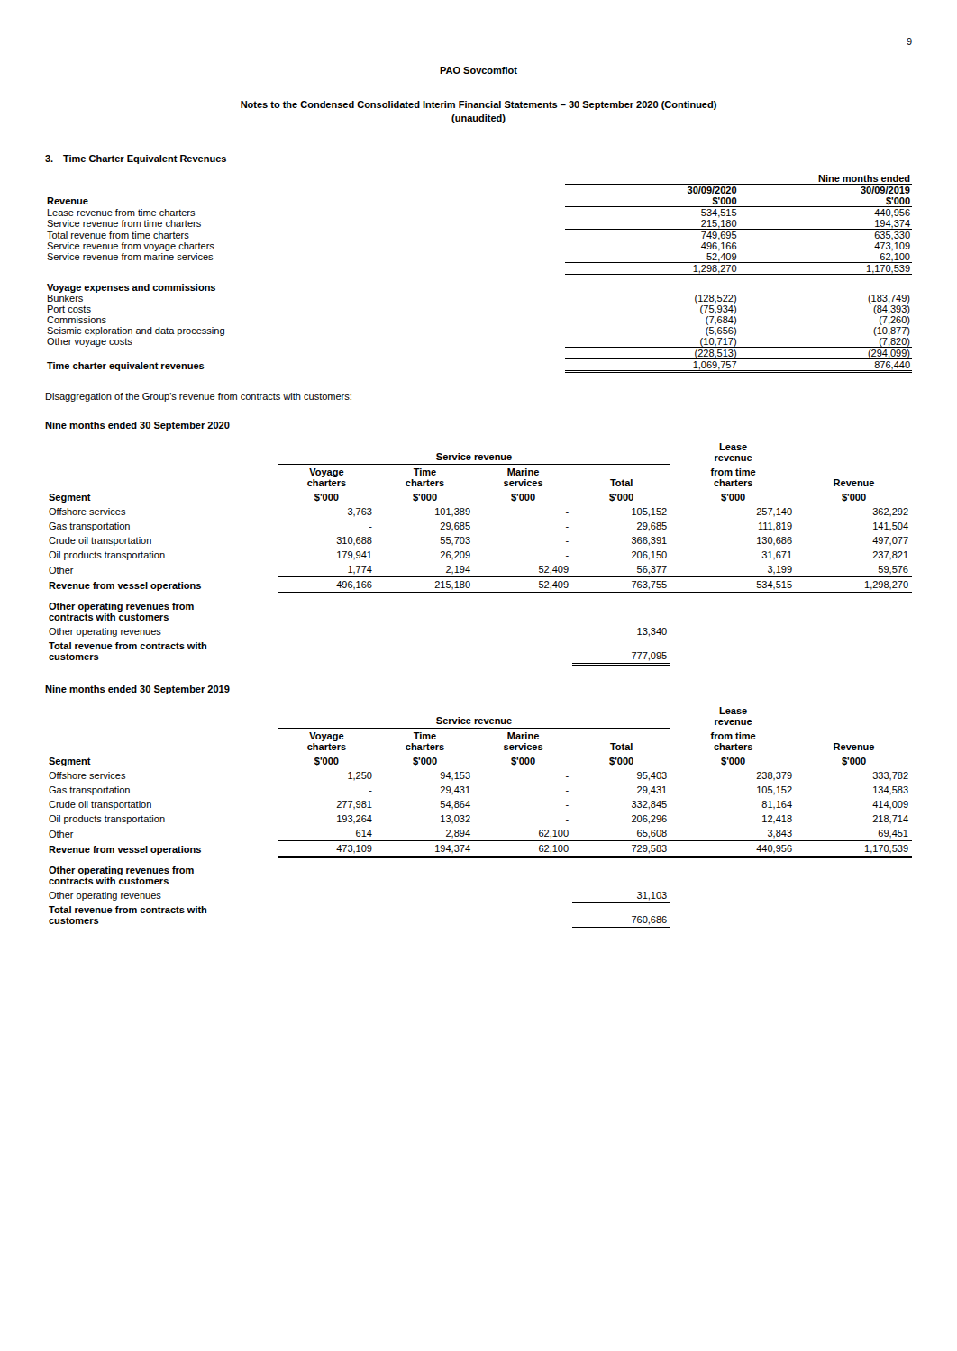9
PAO Sovcomflot
Notes to the Condensed Consolidated Interim Financial Statements – 30 September 2020 (Continued)
(unaudited)
3. Time Charter Equivalent Revenues
| | Nine months ended |
| Revenue | 30/09/2020 $'000 | 30/09/2019 $'000 |
| Lease revenue from time charters | 534,515 | 440,956 |
| Service revenue from time charters | 215,180 | 194,374 |
| Total revenue from time charters | 749,695 | 635,330 |
| Service revenue from voyage charters | 496,166 | 473,109 |
| Service revenue from marine services | 52,409 | 62,100 |
| | 1,298,270 | 1,170,539 |
| Voyage expenses and commissions | | |
| Bunkers | (128,522) | (183,749) |
| Port costs | (75,934) | (84,393) |
| Commissions | (7,684) | (7,260) |
| Seismic exploration and data processing | (5,656) | (10,877) |
| Other voyage costs | (10,717) | (7,820) |
| | (228,513) | (294,099) |
| Time charter equivalent revenues | 1,069,757 | 876,440 |
Disaggregation of the Group's revenue from contracts with customers:
Nine months ended 30 September 2020
| | Service revenue | Lease revenue | |
| --- | --- | --- | --- |
| | Voyage charters | Time charters | Marine services | Total | from time charters | Revenue |
| Segment | $'000 | $'000 | $'000 | $'000 | $'000 | $'000 |
| Offshore services | 3,763 | 101,389 | - | 105,152 | 257,140 | 362,292 |
| Gas transportation | - | 29,685 | - | 29,685 | 111,819 | 141,504 |
| Crude oil transportation | 310,688 | 55,703 | - | 366,391 | 130,686 | 497,077 |
| Oil products transportation | 179,941 | 26,209 | - | 206,150 | 31,671 | 237,821 |
| Other | 1,774 | 2,194 | 52,409 | 56,377 | 3,199 | 59,576 |
| Revenue from vessel operations | 496,166 | 215,180 | 52,409 | 763,755 | 534,515 | 1,298,270 |
| Other operating revenues from contracts with customers | |
| Other operating revenues | | | | 13,340 | | |
| Total revenue from contracts with customers | | | | 777,095 | | |
Nine months ended 30 September 2019
| | Service revenue | Lease revenue | |
| --- | --- | --- | --- |
| | Voyage charters | Time charters | Marine services | Total | from time charters | Revenue |
| Segment | $'000 | $'000 | $'000 | $'000 | $'000 | $'000 |
| Offshore services | 1,250 | 94,153 | - | 95,403 | 238,379 | 333,782 |
| Gas transportation | - | 29,431 | - | 29,431 | 105,152 | 134,583 |
| Crude oil transportation | 277,981 | 54,864 | - | 332,845 | 81,164 | 414,009 |
| Oil products transportation | 193,264 | 13,032 | - | 206,296 | 12,418 | 218,714 |
| Other | 614 | 2,894 | 62,100 | 65,608 | 3,843 | 69,451 |
| Revenue from vessel operations | 473,109 | 194,374 | 62,100 | 729,583 | 440,956 | 1,170,539 |
| Other operating revenues from contracts with customers | |
| Other operating revenues | | | | 31,103 | | |
| Total revenue from contracts with customers | | | | 760,686 | | |